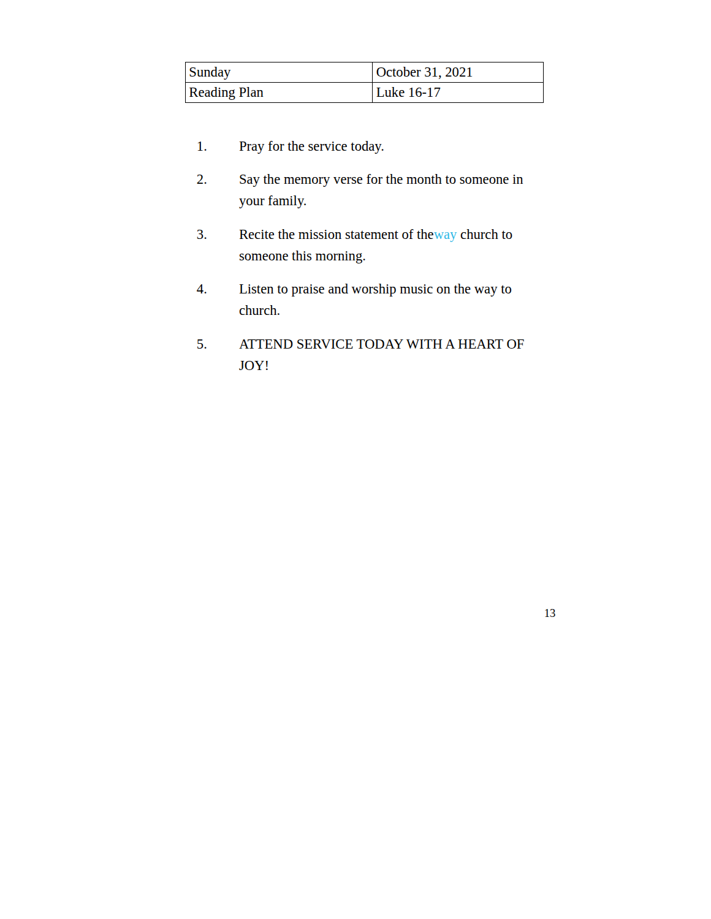| Sunday | October 31, 2021 |
| Reading Plan | Luke 16-17 |
Pray for the service today.
Say the memory verse for the month to someone in your family.
Recite the mission statement of theway church to someone this morning.
Listen to praise and worship music on the way to church.
ATTEND SERVICE TODAY WITH A HEART OF JOY!
13